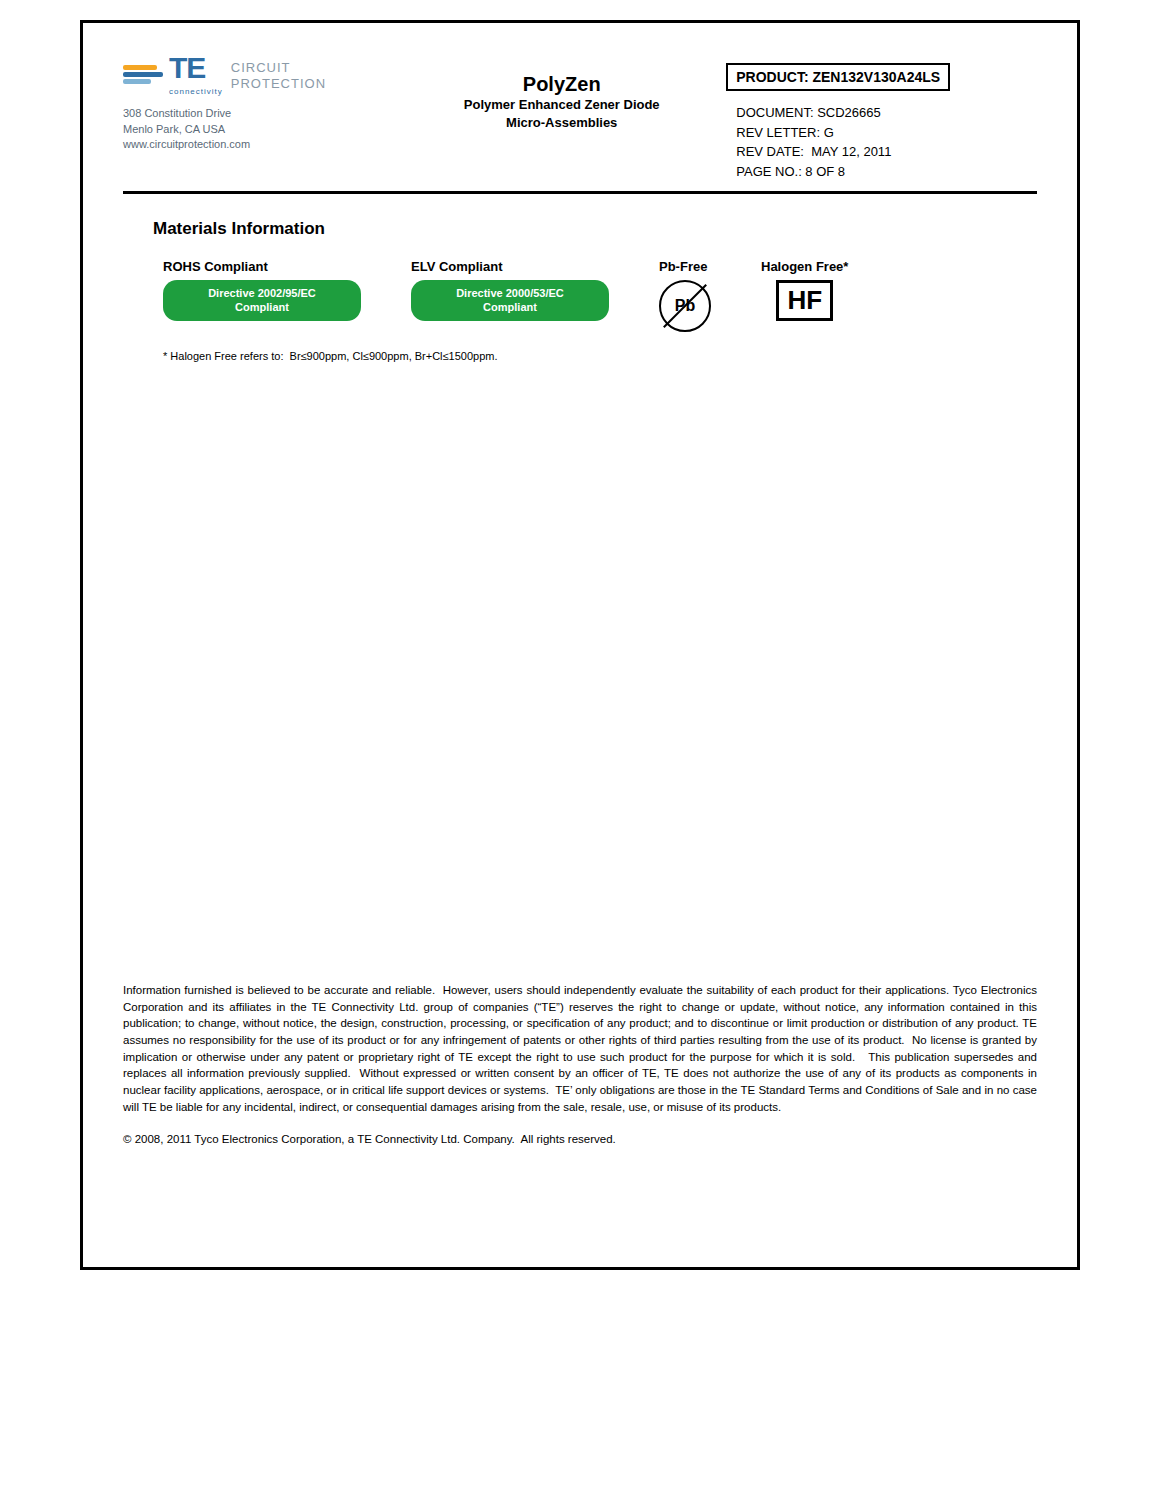TE
connectivity CIRCUIT
PROTECTION
308 Constitution Drive
Menlo Park, CA USA
www.circuitprotection.com
PolyZen
Polymer Enhanced Zener Diode
Micro-Assemblies
PRODUCT: ZEN132V130A24LS
DOCUMENT: SCD26665
REV LETTER: G
REV DATE: MAY 12, 2011
PAGE NO.: 8 OF 8
Materials Information
ROHS Compliant
Directive 2002/95/EC
Compliant
ELV Compliant
Directive 2000/53/EC
Compliant
Pb-Free
Pb
Halogen Free*
HF
* Halogen Free refers to: Br≤900ppm, Cl≤900ppm, Br+Cl≤1500ppm.
Information furnished is believed to be accurate and reliable. However, users should independently evaluate the suitability of each product for their applications. Tyco Electronics Corporation and its affiliates in the TE Connectivity Ltd. group of companies (“TE”) reserves the right to change or update, without notice, any information contained in this publication; to change, without notice, the design, construction, processing, or specification of any product; and to discontinue or limit production or distribution of any product. TE assumes no responsibility for the use of its product or for any infringement of patents or other rights of third parties resulting from the use of its product. No license is granted by implication or otherwise under any patent or proprietary right of TE except the right to use such product for the purpose for which it is sold. This publication supersedes and replaces all information previously supplied. Without expressed or written consent by an officer of TE, TE does not authorize the use of any of its products as components in nuclear facility applications, aerospace, or in critical life support devices or systems. TE’ only obligations are those in the TE Standard Terms and Conditions of Sale and in no case will TE be liable for any incidental, indirect, or consequential damages arising from the sale, resale, use, or misuse of its products.
© 2008, 2011 Tyco Electronics Corporation, a TE Connectivity Ltd. Company. All rights reserved.